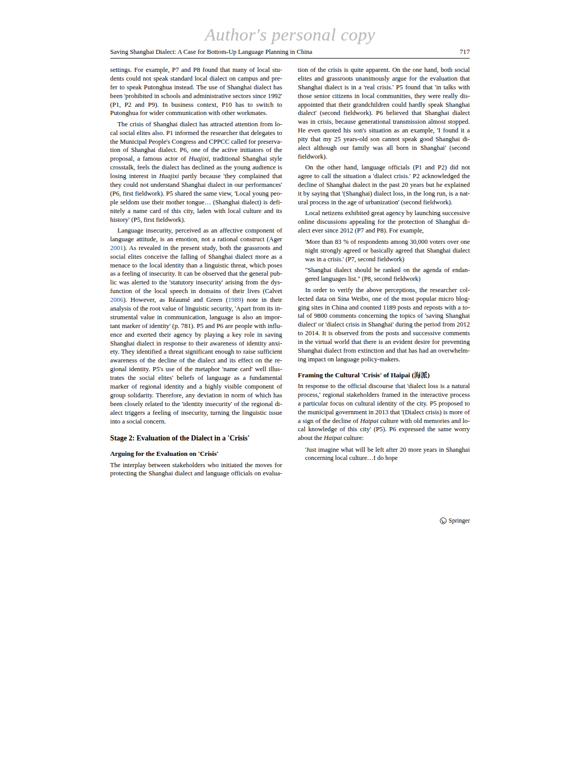Author's personal copy
Saving Shanghai Dialect: A Case for Bottom-Up Language Planning in China 717
settings. For example, P7 and P8 found that many of local students could not speak standard local dialect on campus and prefer to speak Putonghua instead. The use of Shanghai dialect has been 'prohibited in schools and administrative sectors since 1992' (P1, P2 and P9). In business context, P10 has to switch to Putonghua for wider communication with other workmates.
The crisis of Shanghai dialect has attracted attention from local social elites also. P1 informed the researcher that delegates to the Municipal People's Congress and CPPCC called for preservation of Shanghai dialect. P6, one of the active initiators of the proposal, a famous actor of Huajixi, traditional Shanghai style crosstalk, feels the dialect has declined as the young audience is losing interest in Huajixi partly because 'they complained that they could not understand Shanghai dialect in our performances' (P6, first fieldwork). P5 shared the same view, 'Local young people seldom use their mother tongue… (Shanghai dialect) is definitely a name card of this city, laden with local culture and its history' (P5, first fieldwork).
Language insecurity, perceived as an affective component of language attitude, is an emotion, not a rational construct (Ager 2001). As revealed in the present study, both the grassroots and social elites conceive the falling of Shanghai dialect more as a menace to the local identity than a linguistic threat, which poses as a feeling of insecurity. It can be observed that the general public was alerted to the 'statutory insecurity' arising from the dysfunction of the local speech in domains of their lives (Calvet 2006). However, as Réaumé and Green (1989) note in their analysis of the root value of linguistic security, 'Apart from its instrumental value in communication, language is also an important marker of identity' (p. 781). P5 and P6 are people with influence and exerted their agency by playing a key role in saving Shanghai dialect in response to their awareness of identity anxiety. They identified a threat significant enough to raise sufficient awareness of the decline of the dialect and its effect on the regional identity. P5's use of the metaphor 'name card' well illustrates the social elites' beliefs of language as a fundamental marker of regional identity and a highly visible component of group solidarity. Therefore, any deviation in norm of which has been closely related to the 'identity insecurity' of the regional dialect triggers a feeling of insecurity, turning the linguistic issue into a social concern.
Stage 2: Evaluation of the Dialect in a 'Crisis'
Arguing for the Evaluation on 'Crisis'
The interplay between stakeholders who initiated the moves for protecting the Shanghai dialect and language officials on evaluation of the crisis is quite apparent. On the one hand, both social elites and grassroots unanimously argue for the evaluation that Shanghai dialect is in a 'real crisis.' P5 found that 'in talks with those senior citizens in local communities, they were really disappointed that their grandchildren could hardly speak Shanghai dialect' (second fieldwork). P6 believed that Shanghai dialect was in crisis, because generational transmission almost stopped. He even quoted his son's situation as an example, 'I found it a pity that my 25 years-old son cannot speak good Shanghai dialect although our family was all born in Shanghai' (second fieldwork).
On the other hand, language officials (P1 and P2) did not agree to call the situation a 'dialect crisis.' P2 acknowledged the decline of Shanghai dialect in the past 20 years but he explained it by saying that '(Shanghai) dialect loss, in the long run, is a natural process in the age of urbanization' (second fieldwork).
Local netizens exhibited great agency by launching successive online discussions appealing for the protection of Shanghai dialect ever since 2012 (P7 and P8). For example,
'More than 83 % of respondents among 30,000 voters over one night strongly agreed or basically agreed that Shanghai dialect was in a crisis.' (P7, second fieldwork)
"Shanghai dialect should be ranked on the agenda of endangered languages list." (P8, second fieldwork)
In order to verify the above perceptions, the researcher collected data on Sina Weibo, one of the most popular micro blogging sites in China and counted 1189 posts and reposts with a total of 9800 comments concerning the topics of 'saving Shanghai dialect' or 'dialect crisis in Shanghai' during the period from 2012 to 2014. It is observed from the posts and successive comments in the virtual world that there is an evident desire for preventing Shanghai dialect from extinction and that has had an overwhelming impact on language policy-makers.
Framing the Cultural 'Crisis' of Haipai (海派)
In response to the official discourse that 'dialect loss is a natural process,' regional stakeholders framed in the interactive process a particular focus on cultural identity of the city. P5 proposed to the municipal government in 2013 that '(Dialect crisis) is more of a sign of the decline of Haipai culture with old memories and local knowledge of this city' (P5). P6 expressed the same worry about the Haipai culture:
'Just imagine what will be left after 20 more years in Shanghai concerning local culture…I do hope
Springer